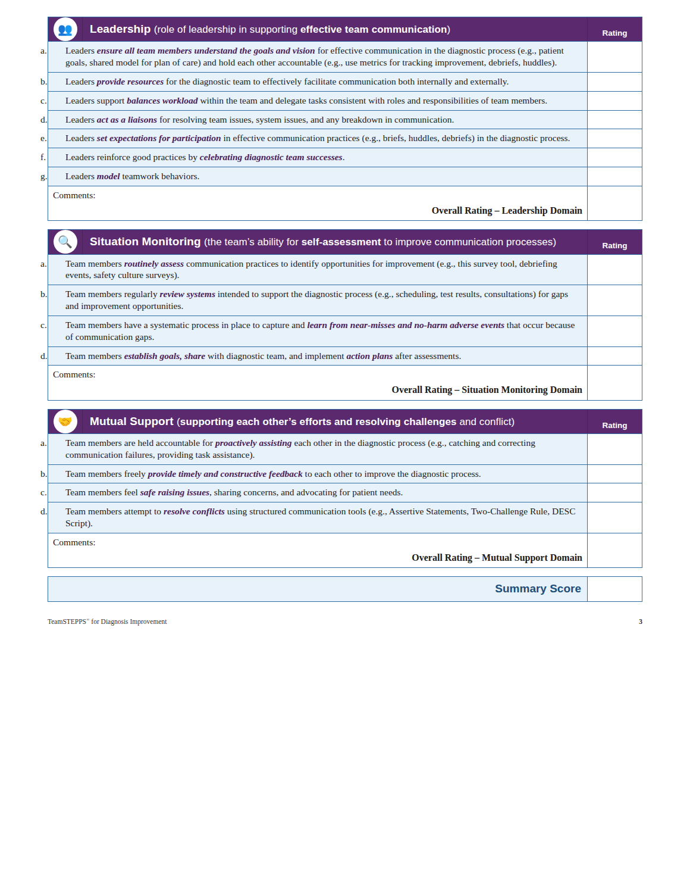| 👥 Leadership (role of leadership in supporting effective team communication ) Rating |
| a. Leaders ensure all team members understand the goals and vision for effective communication in the diagnostic process (e.g., patient goals, shared model for plan of care) and hold each other accountable (e.g., use metrics for tracking improvement, debriefs, huddles). | |
| b. Leaders provide resources for the diagnostic team to effectively facilitate communication both internally and externally. | |
| c. Leaders support balances workload within the team and delegate tasks consistent with roles and responsibilities of team members. | |
| d. Leaders act as a liaisons for resolving team issues, system issues, and any breakdown in communication. | |
| e. Leaders set expectations for participation in effective communication practices (e.g., briefs, huddles, debriefs) in the diagnostic process. | |
| f. Leaders reinforce good practices by celebrating diagnostic team successes . | |
| g. Leaders model teamwork behaviors. | |
| Comments: Overall Rating – Leadership Domain | |
| 🔍 Situation Monitoring (the team’s ability for self-assessment to improve communication processes) Rating |
| a. Team members routinely assess communication practices to identify opportunities for improvement (e.g., this survey tool, debriefing events, safety culture surveys). | |
| b. Team members regularly review systems intended to support the diagnostic process (e.g., scheduling, test results, consultations) for gaps and improvement opportunities. | |
| c. Team members have a systematic process in place to capture and learn from near-misses and no-harm adverse events that occur because of communication gaps. | |
| d. Team members establish goals, share with diagnostic team, and implement action plans after assessments. | |
| Comments: Overall Rating – Situation Monitoring Domain | |
| 🤝 Mutual Support ( supporting each other’s efforts and resolving challenges and conflict) Rating |
| a. Team members are held accountable for proactively assisting each other in the diagnostic process (e.g., catching and correcting communication failures, providing task assistance). | |
| b. Team members freely provide timely and constructive feedback to each other to improve the diagnostic process. | |
| c. Team members feel safe raising issues , sharing concerns, and advocating for patient needs. | |
| d. Team members attempt to resolve conflicts using structured communication tools (e.g., Assertive Statements, Two-Challenge Rule, DESC Script). | |
| Comments: Overall Rating – Mutual Support Domain | |
| Summary Score | |
TeamSTEPPS® for Diagnosis Improvement
3